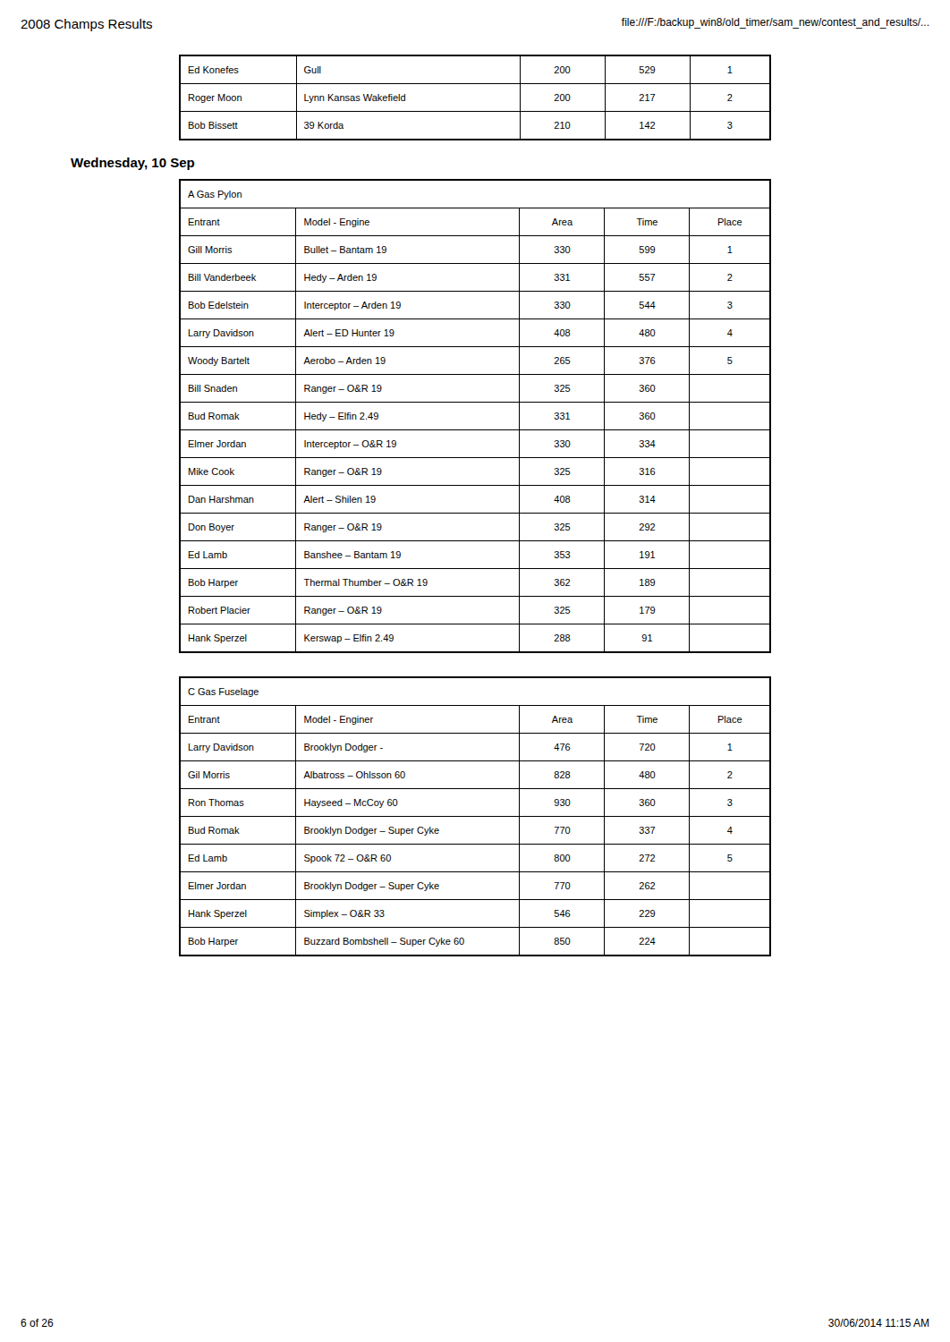2008 Champs Results
file:///F:/backup_win8/old_timer/sam_new/contest_and_results/...
| Ed Konefes | Gull | 200 | 529 | 1 |
| Roger Moon | Lynn Kansas Wakefield | 200 | 217 | 2 |
| Bob Bissett | 39 Korda | 210 | 142 | 3 |
Wednesday, 10 Sep
| A Gas Pylon |
| Entrant | Model - Engine | Area | Time | Place |
| Gill Morris | Bullet – Bantam 19 | 330 | 599 | 1 |
| Bill Vanderbeek | Hedy – Arden 19 | 331 | 557 | 2 |
| Bob Edelstein | Interceptor – Arden 19 | 330 | 544 | 3 |
| Larry Davidson | Alert – ED Hunter 19 | 408 | 480 | 4 |
| Woody Bartelt | Aerobo – Arden 19 | 265 | 376 | 5 |
| Bill Snaden | Ranger – O&R 19 | 325 | 360 | |
| Bud Romak | Hedy – Elfin 2.49 | 331 | 360 | |
| Elmer Jordan | Interceptor – O&R 19 | 330 | 334 | |
| Mike Cook | Ranger – O&R 19 | 325 | 316 | |
| Dan Harshman | Alert – Shilen 19 | 408 | 314 | |
| Don Boyer | Ranger – O&R 19 | 325 | 292 | |
| Ed Lamb | Banshee – Bantam 19 | 353 | 191 | |
| Bob Harper | Thermal Thumber – O&R 19 | 362 | 189 | |
| Robert Placier | Ranger – O&R 19 | 325 | 179 | |
| Hank Sperzel | Kerswap – Elfin 2.49 | 288 | 91 | |
| C Gas Fuselage |
| Entrant | Model - Enginer | Area | Time | Place |
| Larry Davidson | Brooklyn Dodger - | 476 | 720 | 1 |
| Gil Morris | Albatross – Ohlsson 60 | 828 | 480 | 2 |
| Ron Thomas | Hayseed – McCoy 60 | 930 | 360 | 3 |
| Bud Romak | Brooklyn Dodger – Super Cyke | 770 | 337 | 4 |
| Ed Lamb | Spook 72 – O&R 60 | 800 | 272 | 5 |
| Elmer Jordan | Brooklyn Dodger – Super Cyke | 770 | 262 | |
| Hank Sperzel | Simplex – O&R 33 | 546 | 229 | |
| Bob Harper | Buzzard Bombshell – Super Cyke 60 | 850 | 224 | |
6 of 26
30/06/2014 11:15 AM